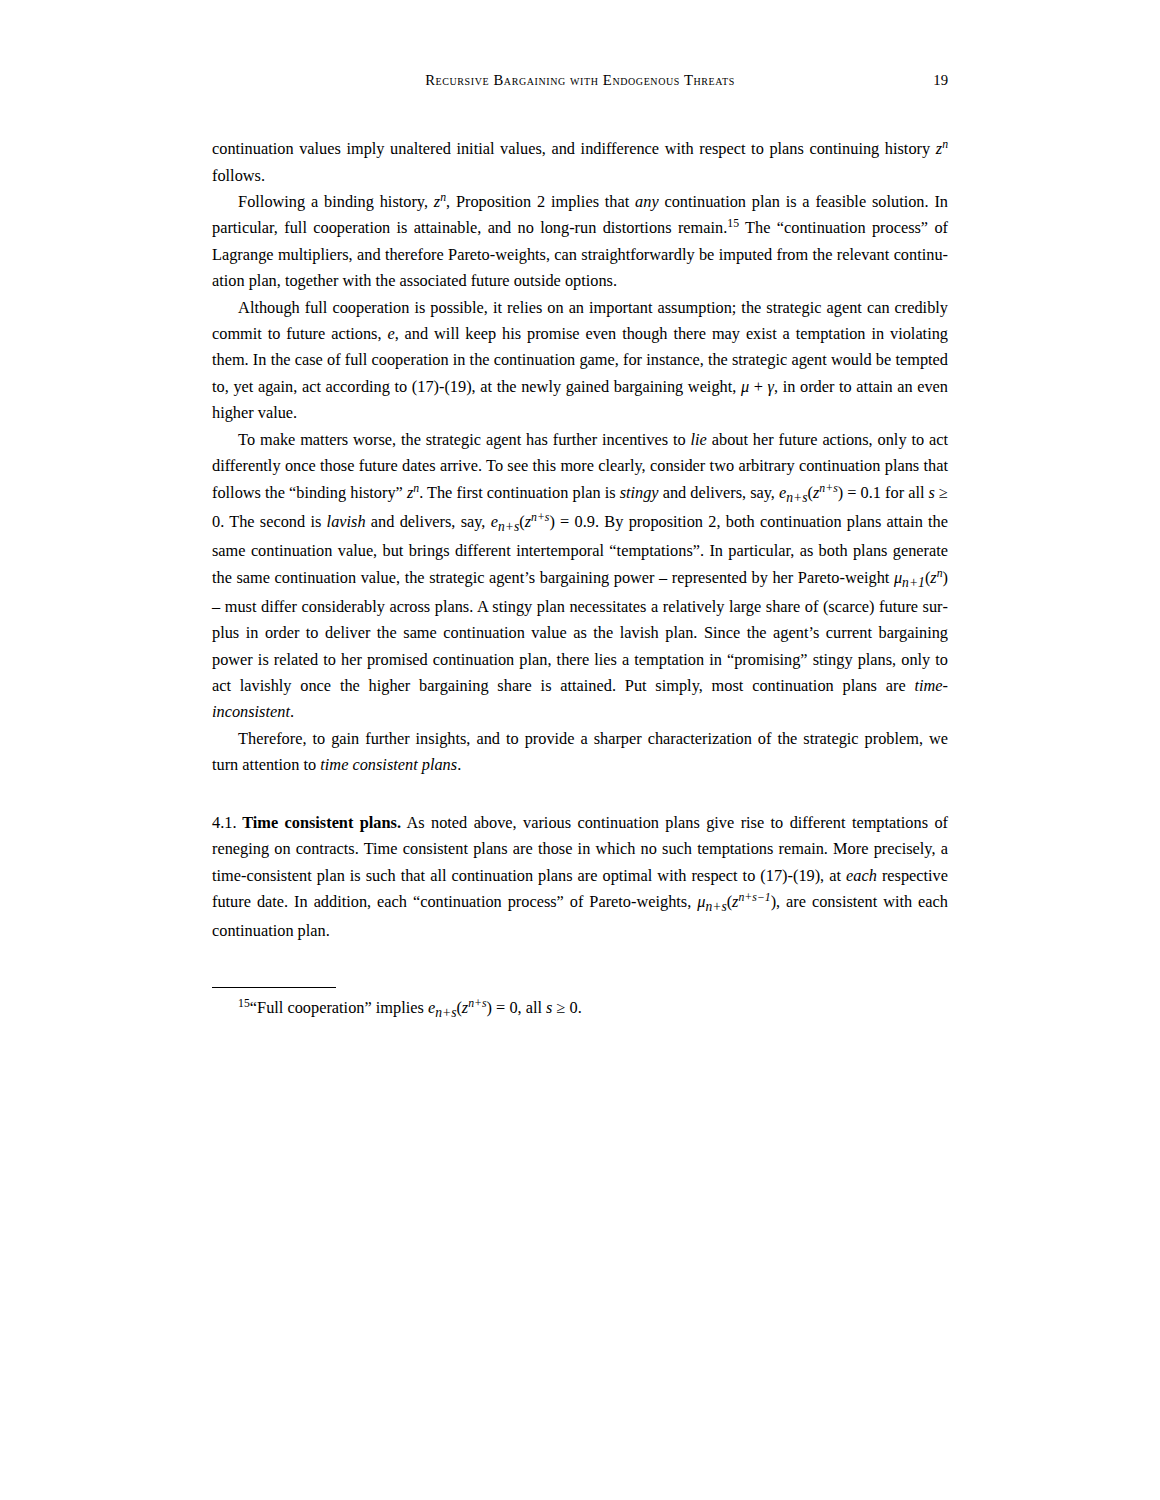Recursive Bargaining with Endogenous Threats 19
continuation values imply unaltered initial values, and indifference with respect to plans continuing history zn follows.
Following a binding history, zn, Proposition 2 implies that any continuation plan is a feasible solution. In particular, full cooperation is attainable, and no long-run distortions remain.15 The “continuation process” of Lagrange multipliers, and therefore Pareto-weights, can straightforwardly be imputed from the relevant continuation plan, together with the associated future outside options.
Although full cooperation is possible, it relies on an important assumption; the strategic agent can credibly commit to future actions, e, and will keep his promise even though there may exist a temptation in violating them. In the case of full cooperation in the continuation game, for instance, the strategic agent would be tempted to, yet again, act according to (17)-(19), at the newly gained bargaining weight, μ + γ, in order to attain an even higher value.
To make matters worse, the strategic agent has further incentives to lie about her future actions, only to act differently once those future dates arrive. To see this more clearly, consider two arbitrary continuation plans that follows the “binding history” zn. The first continuation plan is stingy and delivers, say, en+s(zn+s) = 0.1 for all s ≥ 0. The second is lavish and delivers, say, en+s(zn+s) = 0.9. By proposition 2, both continuation plans attain the same continuation value, but brings different intertemporal “temptations”. In particular, as both plans generate the same continuation value, the strategic agent’s bargaining power – represented by her Pareto-weight μn+1(zn) – must differ considerably across plans. A stingy plan necessitates a relatively large share of (scarce) future surplus in order to deliver the same continuation value as the lavish plan. Since the agent’s current bargaining power is related to her promised continuation plan, there lies a temptation in “promising” stingy plans, only to act lavishly once the higher bargaining share is attained. Put simply, most continuation plans are time-inconsistent.
Therefore, to gain further insights, and to provide a sharper characterization of the strategic problem, we turn attention to time consistent plans.
4.1. Time consistent plans. As noted above, various continuation plans give rise to different temptations of reneging on contracts. Time consistent plans are those in which no such temptations remain. More precisely, a time-consistent plan is such that all continuation plans are optimal with respect to (17)-(19), at each respective future date. In addition, each “continuation process” of Pareto-weights, μn+s(zn+s−1), are consistent with each continuation plan.
15“Full cooperation” implies en+s(zn+s) = 0, all s ≥ 0.